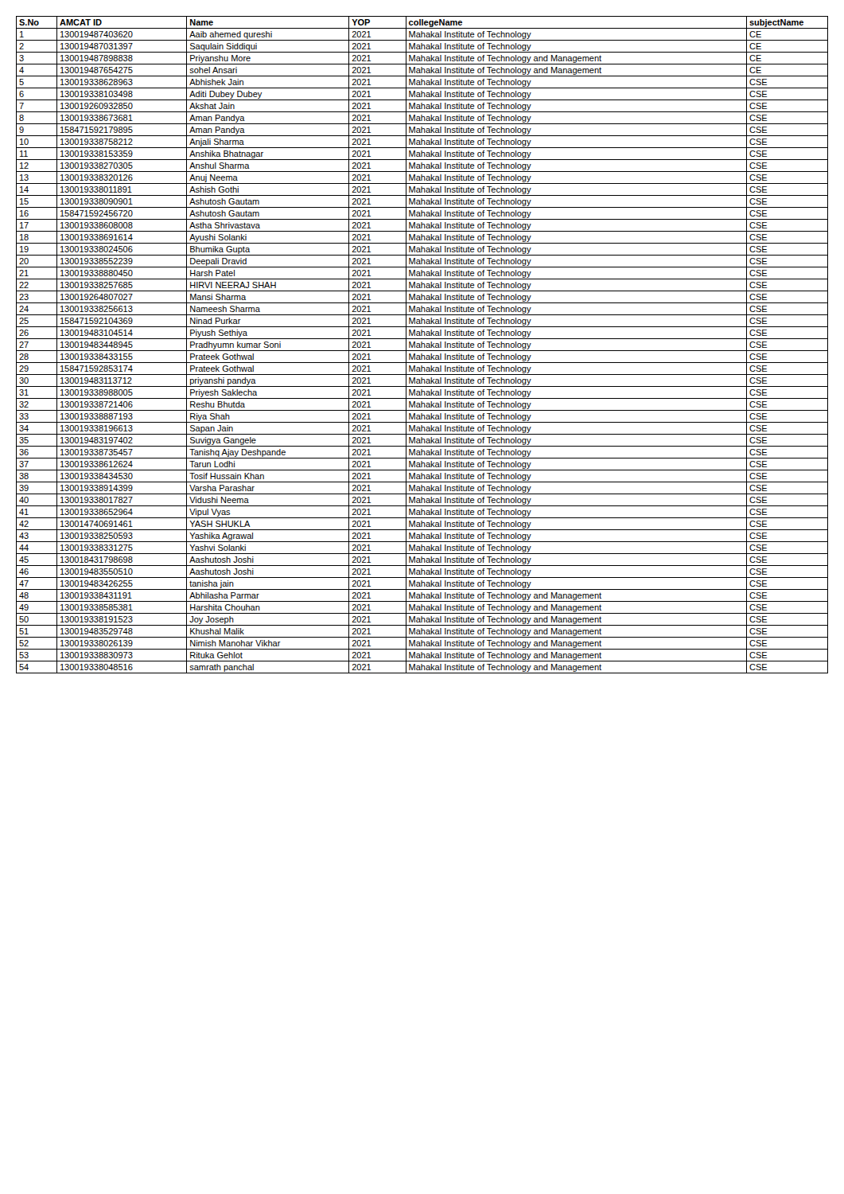| S.No | AMCAT ID | Name | YOP | collegeName | subjectName |
| --- | --- | --- | --- | --- | --- |
| 1 | 130019487403620 | Aaib ahemed qureshi | 2021 | Mahakal Institute of Technology | CE |
| 2 | 130019487031397 | Saqulain Siddiqui | 2021 | Mahakal Institute of Technology | CE |
| 3 | 130019487898838 | Priyanshu More | 2021 | Mahakal Institute of Technology and Management | CE |
| 4 | 130019487654275 | sohel Ansari | 2021 | Mahakal Institute of Technology and Management | CE |
| 5 | 130019338628963 | Abhishek Jain | 2021 | Mahakal Institute of Technology | CSE |
| 6 | 130019338103498 | Aditi Dubey Dubey | 2021 | Mahakal Institute of Technology | CSE |
| 7 | 130019260932850 | Akshat Jain | 2021 | Mahakal Institute of Technology | CSE |
| 8 | 130019338673681 | Aman Pandya | 2021 | Mahakal Institute of Technology | CSE |
| 9 | 158471592179895 | Aman Pandya | 2021 | Mahakal Institute of Technology | CSE |
| 10 | 130019338758212 | Anjali Sharma | 2021 | Mahakal Institute of Technology | CSE |
| 11 | 130019338153359 | Anshika Bhatnagar | 2021 | Mahakal Institute of Technology | CSE |
| 12 | 130019338270305 | Anshul Sharma | 2021 | Mahakal Institute of Technology | CSE |
| 13 | 130019338320126 | Anuj Neema | 2021 | Mahakal Institute of Technology | CSE |
| 14 | 130019338011891 | Ashish Gothi | 2021 | Mahakal Institute of Technology | CSE |
| 15 | 130019338090901 | Ashutosh Gautam | 2021 | Mahakal Institute of Technology | CSE |
| 16 | 158471592456720 | Ashutosh Gautam | 2021 | Mahakal Institute of Technology | CSE |
| 17 | 130019338608008 | Astha Shrivastava | 2021 | Mahakal Institute of Technology | CSE |
| 18 | 130019338691614 | Ayushi Solanki | 2021 | Mahakal Institute of Technology | CSE |
| 19 | 130019338024506 | Bhumika Gupta | 2021 | Mahakal Institute of Technology | CSE |
| 20 | 130019338552239 | Deepali Dravid | 2021 | Mahakal Institute of Technology | CSE |
| 21 | 130019338880450 | Harsh Patel | 2021 | Mahakal Institute of Technology | CSE |
| 22 | 130019338257685 | HIRVI NEERAJ SHAH | 2021 | Mahakal Institute of Technology | CSE |
| 23 | 130019264807027 | Mansi Sharma | 2021 | Mahakal Institute of Technology | CSE |
| 24 | 130019338256613 | Nameesh Sharma | 2021 | Mahakal Institute of Technology | CSE |
| 25 | 158471592104369 | Ninad Purkar | 2021 | Mahakal Institute of Technology | CSE |
| 26 | 130019483104514 | Piyush Sethiya | 2021 | Mahakal Institute of Technology | CSE |
| 27 | 130019483448945 | Pradhyumn kumar Soni | 2021 | Mahakal Institute of Technology | CSE |
| 28 | 130019338433155 | Prateek Gothwal | 2021 | Mahakal Institute of Technology | CSE |
| 29 | 158471592853174 | Prateek Gothwal | 2021 | Mahakal Institute of Technology | CSE |
| 30 | 130019483113712 | priyanshi pandya | 2021 | Mahakal Institute of Technology | CSE |
| 31 | 130019338988005 | Priyesh Saklecha | 2021 | Mahakal Institute of Technology | CSE |
| 32 | 130019338721406 | Reshu Bhutda | 2021 | Mahakal Institute of Technology | CSE |
| 33 | 130019338887193 | Riya Shah | 2021 | Mahakal Institute of Technology | CSE |
| 34 | 130019338196613 | Sapan Jain | 2021 | Mahakal Institute of Technology | CSE |
| 35 | 130019483197402 | Suvigya Gangele | 2021 | Mahakal Institute of Technology | CSE |
| 36 | 130019338735457 | Tanishq Ajay Deshpande | 2021 | Mahakal Institute of Technology | CSE |
| 37 | 130019338612624 | Tarun Lodhi | 2021 | Mahakal Institute of Technology | CSE |
| 38 | 130019338434530 | Tosif Hussain Khan | 2021 | Mahakal Institute of Technology | CSE |
| 39 | 130019338914399 | Varsha Parashar | 2021 | Mahakal Institute of Technology | CSE |
| 40 | 130019338017827 | Vidushi Neema | 2021 | Mahakal Institute of Technology | CSE |
| 41 | 130019338652964 | Vipul Vyas | 2021 | Mahakal Institute of Technology | CSE |
| 42 | 130014740691461 | YASH SHUKLA | 2021 | Mahakal Institute of Technology | CSE |
| 43 | 130019338250593 | Yashika Agrawal | 2021 | Mahakal Institute of Technology | CSE |
| 44 | 130019338331275 | Yashvi Solanki | 2021 | Mahakal Institute of Technology | CSE |
| 45 | 130018431798698 | Aashutosh Joshi | 2021 | Mahakal Institute of Technology | CSE |
| 46 | 130019483550510 | Aashutosh Joshi | 2021 | Mahakal Institute of Technology | CSE |
| 47 | 130019483426255 | tanisha jain | 2021 | Mahakal Institute of Technology | CSE |
| 48 | 130019338431191 | Abhilasha Parmar | 2021 | Mahakal Institute of Technology and Management | CSE |
| 49 | 130019338585381 | Harshita Chouhan | 2021 | Mahakal Institute of Technology and Management | CSE |
| 50 | 130019338191523 | Joy Joseph | 2021 | Mahakal Institute of Technology and Management | CSE |
| 51 | 130019483529748 | Khushal Malik | 2021 | Mahakal Institute of Technology and Management | CSE |
| 52 | 130019338026139 | Nimish Manohar Vikhar | 2021 | Mahakal Institute of Technology and Management | CSE |
| 53 | 130019338830973 | Rituka Gehlot | 2021 | Mahakal Institute of Technology and Management | CSE |
| 54 | 130019338048516 | samrath panchal | 2021 | Mahakal Institute of Technology and Management | CSE |